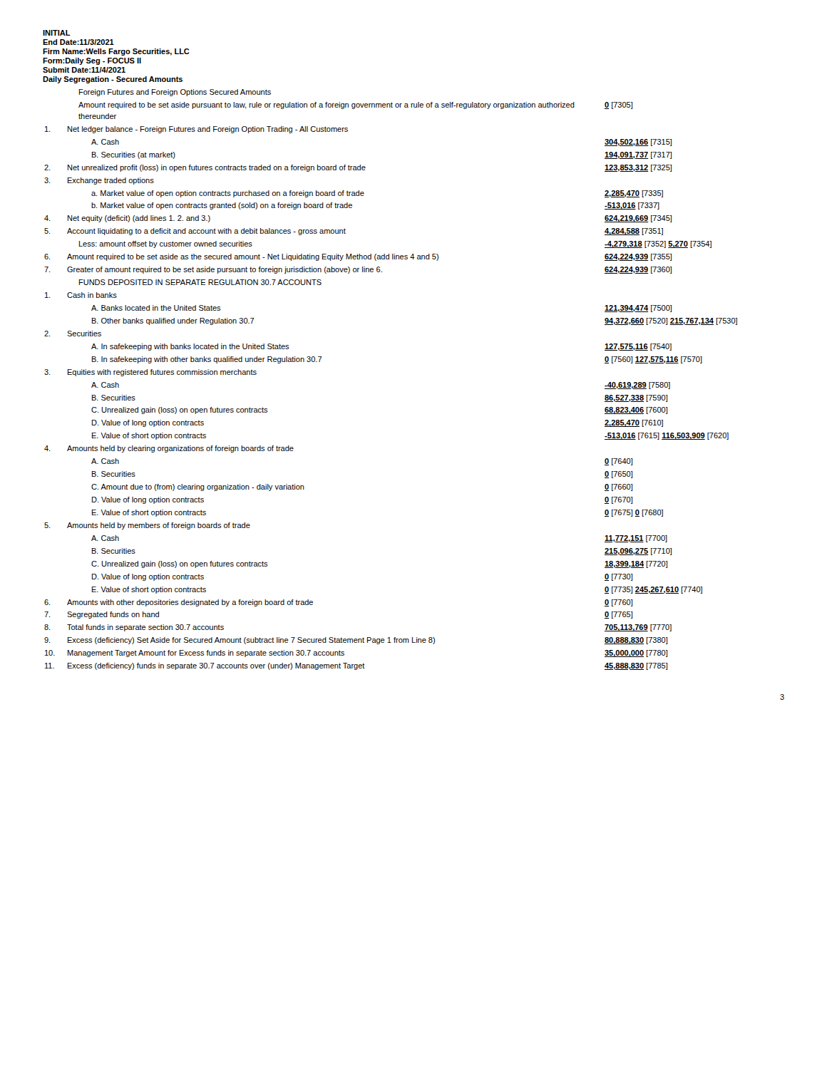INITIAL
End Date:11/3/2021
Firm Name:Wells Fargo Securities, LLC
Form:Daily Seg - FOCUS II
Submit Date:11/4/2021
Daily Segregation - Secured Amounts
| | Foreign Futures and Foreign Options Secured Amounts | |
| | Amount required to be set aside pursuant to law, rule or regulation of a foreign government or a rule of a self-regulatory organization authorized thereunder | 0 [7305] |
| 1. | Net ledger balance - Foreign Futures and Foreign Option Trading - All Customers | |
| | A. Cash | 304,502,166 [7315] |
| | B. Securities (at market) | 194,091,737 [7317] |
| 2. | Net unrealized profit (loss) in open futures contracts traded on a foreign board of trade | 123,853,312 [7325] |
| 3. | Exchange traded options | |
| | a. Market value of open option contracts purchased on a foreign board of trade | 2,285,470 [7335] |
| | b. Market value of open contracts granted (sold) on a foreign board of trade | -513,016 [7337] |
| 4. | Net equity (deficit) (add lines 1. 2. and 3.) | 624,219,669 [7345] |
| 5. | Account liquidating to a deficit and account with a debit balances - gross amount | 4,284,588 [7351] |
| | Less: amount offset by customer owned securities | -4,279,318 [7352] 5,270 [7354] |
| 6. | Amount required to be set aside as the secured amount - Net Liquidating Equity Method (add lines 4 and 5) | 624,224,939 [7355] |
| 7. | Greater of amount required to be set aside pursuant to foreign jurisdiction (above) or line 6. | 624,224,939 [7360] |
| | FUNDS DEPOSITED IN SEPARATE REGULATION 30.7 ACCOUNTS | |
| 1. | Cash in banks | |
| | A. Banks located in the United States | 121,394,474 [7500] |
| | B. Other banks qualified under Regulation 30.7 | 94,372,660 [7520] 215,767,134 [7530] |
| 2. | Securities | |
| | A. In safekeeping with banks located in the United States | 127,575,116 [7540] |
| | B. In safekeeping with other banks qualified under Regulation 30.7 | 0 [7560] 127,575,116 [7570] |
| 3. | Equities with registered futures commission merchants | |
| | A. Cash | -40,619,289 [7580] |
| | B. Securities | 86,527,338 [7590] |
| | C. Unrealized gain (loss) on open futures contracts | 68,823,406 [7600] |
| | D. Value of long option contracts | 2,285,470 [7610] |
| | E. Value of short option contracts | -513,016 [7615] 116,503,909 [7620] |
| 4. | Amounts held by clearing organizations of foreign boards of trade | |
| | A. Cash | 0 [7640] |
| | B. Securities | 0 [7650] |
| | C. Amount due to (from) clearing organization - daily variation | 0 [7660] |
| | D. Value of long option contracts | 0 [7670] |
| | E. Value of short option contracts | 0 [7675] 0 [7680] |
| 5. | Amounts held by members of foreign boards of trade | |
| | A. Cash | 11,772,151 [7700] |
| | B. Securities | 215,096,275 [7710] |
| | C. Unrealized gain (loss) on open futures contracts | 18,399,184 [7720] |
| | D. Value of long option contracts | 0 [7730] |
| | E. Value of short option contracts | 0 [7735] 245,267,610 [7740] |
| 6. | Amounts with other depositories designated by a foreign board of trade | 0 [7760] |
| 7. | Segregated funds on hand | 0 [7765] |
| 8. | Total funds in separate section 30.7 accounts | 705,113,769 [7770] |
| 9. | Excess (deficiency) Set Aside for Secured Amount (subtract line 7 Secured Statement Page 1 from Line 8) | 80,888,830 [7380] |
| 10. | Management Target Amount for Excess funds in separate section 30.7 accounts | 35,000,000 [7780] |
| 11. | Excess (deficiency) funds in separate 30.7 accounts over (under) Management Target | 45,888,830 [7785] |
3